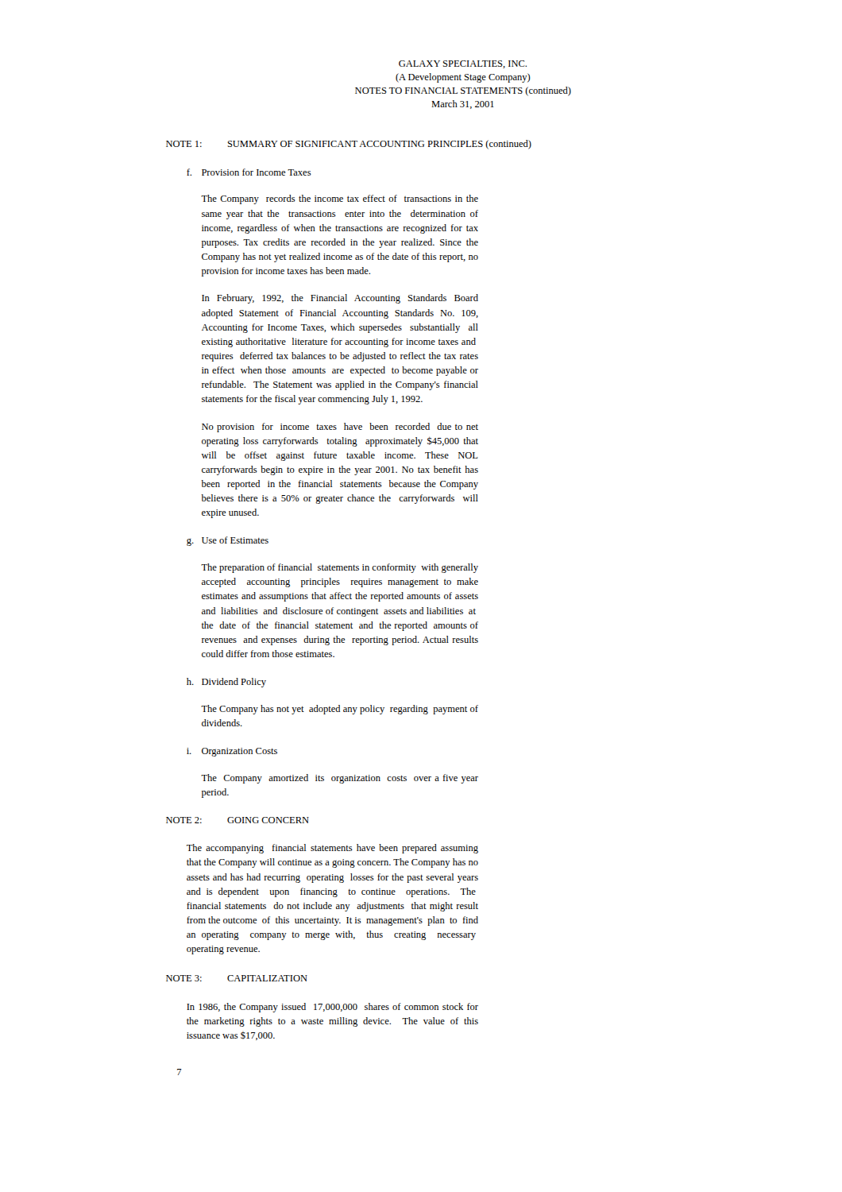GALAXY SPECIALTIES, INC.
(A Development Stage Company)
NOTES TO FINANCIAL STATEMENTS (continued)
March 31, 2001
NOTE 1:
SUMMARY OF SIGNIFICANT ACCOUNTING PRINCIPLES (continued)
f.
Provision for Income Taxes
The Company records the income tax effect of transactions in the same year that the transactions enter into the determination of income, regardless of when the transactions are recognized for tax purposes. Tax credits are recorded in the year realized. Since the Company has not yet realized income as of the date of this report, no provision for income taxes has been made.
In February, 1992, the Financial Accounting Standards Board adopted Statement of Financial Accounting Standards No. 109, Accounting for Income Taxes, which supersedes substantially all existing authoritative literature for accounting for income taxes and requires deferred tax balances to be adjusted to reflect the tax rates in effect when those amounts are expected to become payable or refundable. The Statement was applied in the Company's financial statements for the fiscal year commencing July 1, 1992.
No provision for income taxes have been recorded due to net operating loss carryforwards totaling approximately $45,000 that will be offset against future taxable income. These NOL carryforwards begin to expire in the year 2001. No tax benefit has been reported in the financial statements because the Company believes there is a 50% or greater chance the carryforwards will expire unused.
g.
Use of Estimates
The preparation of financial statements in conformity with generally accepted accounting principles requires management to make estimates and assumptions that affect the reported amounts of assets and liabilities and disclosure of contingent assets and liabilities at the date of the financial statement and the reported amounts of revenues and expenses during the reporting period. Actual results could differ from those estimates.
h.
Dividend Policy
The Company has not yet adopted any policy regarding payment of dividends.
i.
Organization Costs
The Company amortized its organization costs over a five year period.
NOTE 2:
GOING CONCERN
The accompanying financial statements have been prepared assuming that the Company will continue as a going concern. The Company has no assets and has had recurring operating losses for the past several years and is dependent upon financing to continue operations. The financial statements do not include any adjustments that might result from the outcome of this uncertainty. It is management's plan to find an operating company to merge with, thus creating necessary operating revenue.
NOTE 3:
CAPITALIZATION
In 1986, the Company issued 17,000,000 shares of common stock for the marketing rights to a waste milling device. The value of this issuance was $17,000.
7